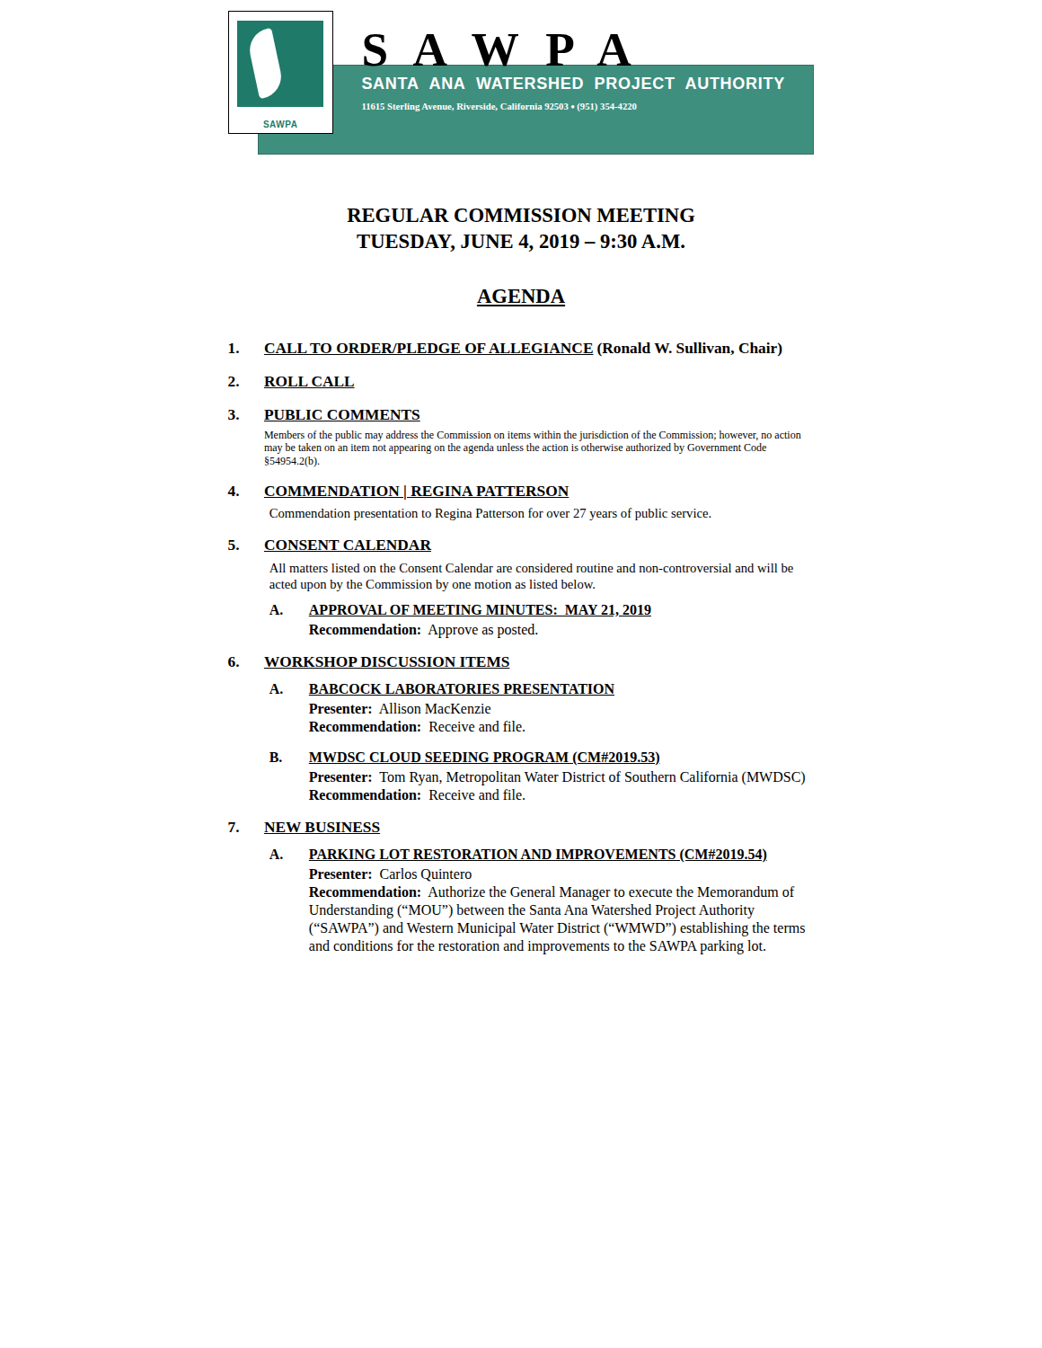SAWPA
S A W P A
SANTA ANA WATERSHED PROJECT AUTHORITY
11615 Sterling Avenue, Riverside, California 92503 • (951) 354-4220
REGULAR COMMISSION MEETING
TUESDAY, JUNE 4, 2019 – 9:30 A.M.
AGENDA
1. CALL TO ORDER/PLEDGE OF ALLEGIANCE (Ronald W. Sullivan, Chair)
2. ROLL CALL
3. PUBLIC COMMENTS
Members of the public may address the Commission on items within the jurisdiction of the Commission; however, no action may be taken on an item not appearing on the agenda unless the action is otherwise authorized by Government Code §54954.2(b).
4. COMMENDATION | REGINA PATTERSON
Commendation presentation to Regina Patterson for over 27 years of public service.
5. CONSENT CALENDAR
All matters listed on the Consent Calendar are considered routine and non-controversial and will be acted upon by the Commission by one motion as listed below.
A. APPROVAL OF MEETING MINUTES: MAY 21, 2019
Recommendation: Approve as posted.
6. WORKSHOP DISCUSSION ITEMS
A. BABCOCK LABORATORIES PRESENTATION
Presenter: Allison MacKenzie
Recommendation: Receive and file.
B. MWDSC CLOUD SEEDING PROGRAM (CM#2019.53)
Presenter: Tom Ryan, Metropolitan Water District of Southern California (MWDSC)
Recommendation: Receive and file.
7. NEW BUSINESS
A. PARKING LOT RESTORATION AND IMPROVEMENTS (CM#2019.54)
Presenter: Carlos Quintero
Recommendation: Authorize the General Manager to execute the Memorandum of Understanding (“MOU”) between the Santa Ana Watershed Project Authority (“SAWPA”) and Western Municipal Water District (“WMWD”) establishing the terms and conditions for the restoration and improvements to the SAWPA parking lot.